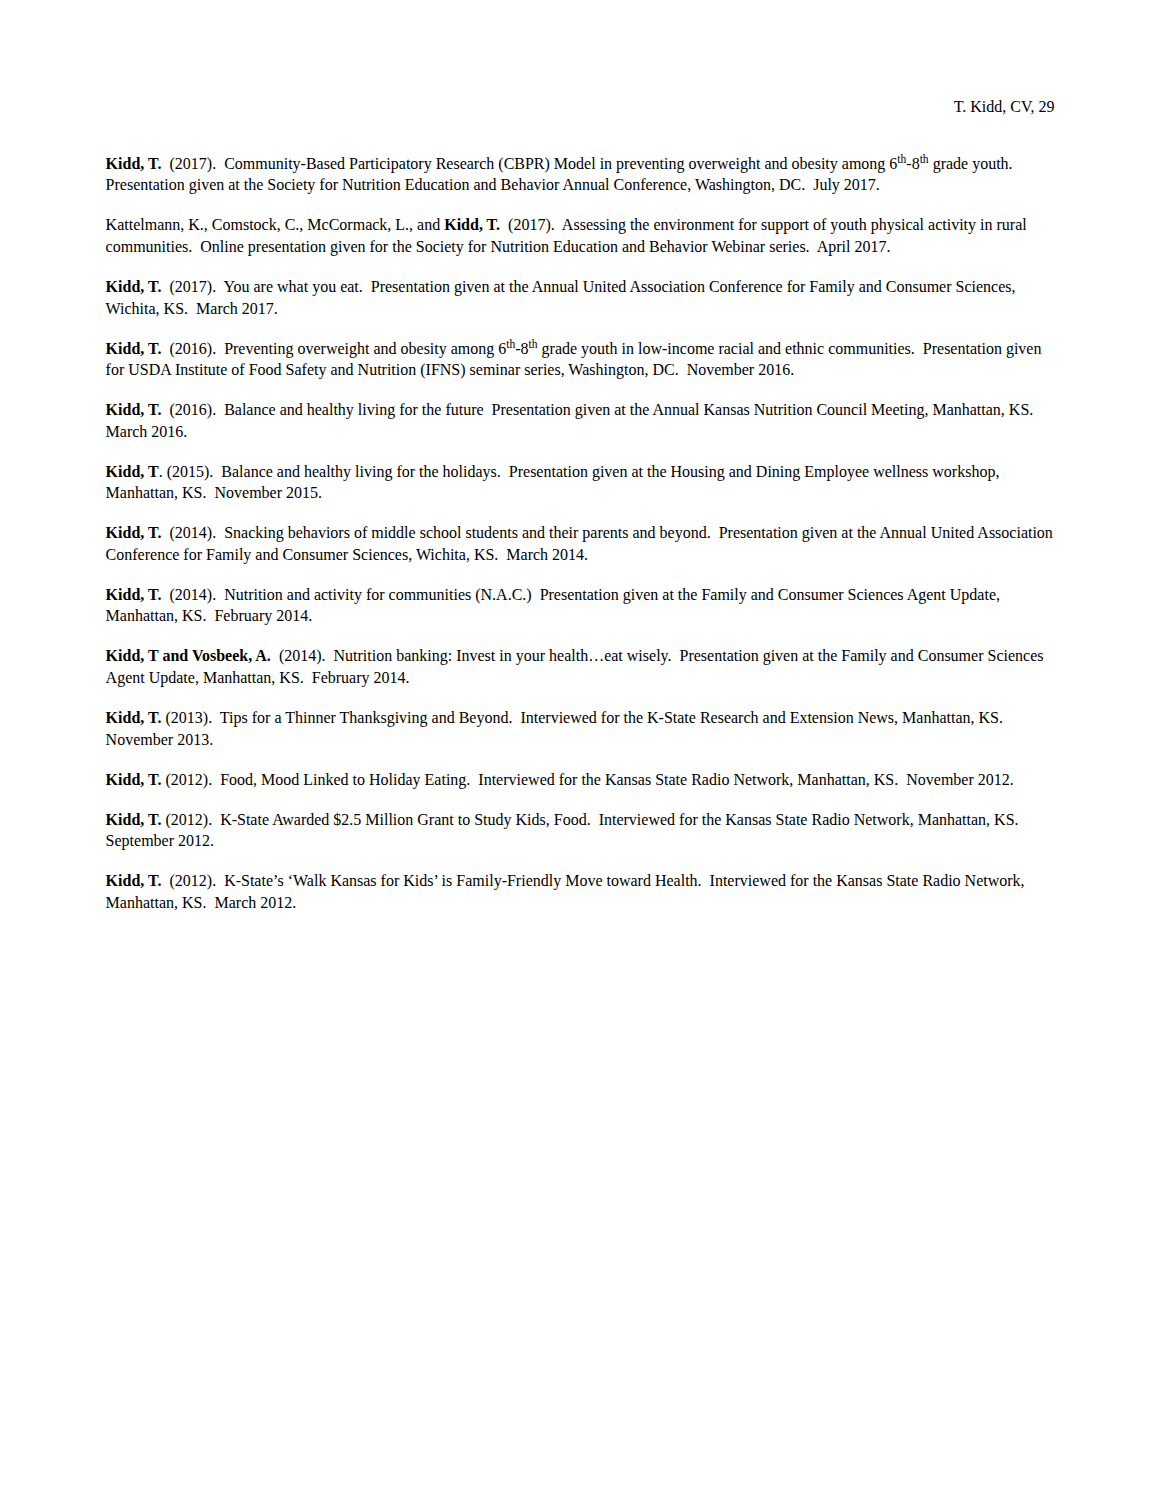T. Kidd, CV, 29
Kidd, T. (2017). Community-Based Participatory Research (CBPR) Model in preventing overweight and obesity among 6th-8th grade youth. Presentation given at the Society for Nutrition Education and Behavior Annual Conference, Washington, DC. July 2017.
Kattelmann, K., Comstock, C., McCormack, L., and Kidd, T. (2017). Assessing the environment for support of youth physical activity in rural communities. Online presentation given for the Society for Nutrition Education and Behavior Webinar series. April 2017.
Kidd, T. (2017). You are what you eat. Presentation given at the Annual United Association Conference for Family and Consumer Sciences, Wichita, KS. March 2017.
Kidd, T. (2016). Preventing overweight and obesity among 6th-8th grade youth in low-income racial and ethnic communities. Presentation given for USDA Institute of Food Safety and Nutrition (IFNS) seminar series, Washington, DC. November 2016.
Kidd, T. (2016). Balance and healthy living for the future Presentation given at the Annual Kansas Nutrition Council Meeting, Manhattan, KS. March 2016.
Kidd, T. (2015). Balance and healthy living for the holidays. Presentation given at the Housing and Dining Employee wellness workshop, Manhattan, KS. November 2015.
Kidd, T. (2014). Snacking behaviors of middle school students and their parents and beyond. Presentation given at the Annual United Association Conference for Family and Consumer Sciences, Wichita, KS. March 2014.
Kidd, T. (2014). Nutrition and activity for communities (N.A.C.) Presentation given at the Family and Consumer Sciences Agent Update, Manhattan, KS. February 2014.
Kidd, T and Vosbeek, A. (2014). Nutrition banking: Invest in your health…eat wisely. Presentation given at the Family and Consumer Sciences Agent Update, Manhattan, KS. February 2014.
Kidd, T. (2013). Tips for a Thinner Thanksgiving and Beyond. Interviewed for the K-State Research and Extension News, Manhattan, KS. November 2013.
Kidd, T. (2012). Food, Mood Linked to Holiday Eating. Interviewed for the Kansas State Radio Network, Manhattan, KS. November 2012.
Kidd, T. (2012). K-State Awarded $2.5 Million Grant to Study Kids, Food. Interviewed for the Kansas State Radio Network, Manhattan, KS. September 2012.
Kidd, T. (2012). K-State’s ‘Walk Kansas for Kids’ is Family-Friendly Move toward Health. Interviewed for the Kansas State Radio Network, Manhattan, KS. March 2012.